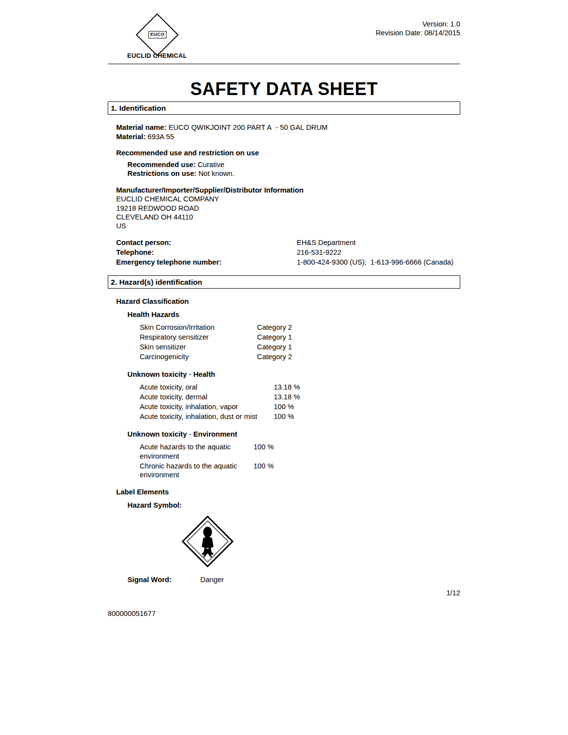EUCO
EUCLID CHEMICAL
Version: 1.0
Revision Date: 08/14/2015
SAFETY DATA SHEET
1. Identification
Material name: EUCO QWIKJOINT 200 PART A - 50 GAL DRUM
Material: 693A 55
Recommended use and restriction on use
Recommended use: Curative
Restrictions on use: Not known.
Manufacturer/Importer/Supplier/Distributor Information
EUCLID CHEMICAL COMPANY
19218 REDWOOD ROAD
CLEVELAND OH 44110
US
| Contact person: | EH&S Department |
| Telephone: | 216-531-9222 |
| Emergency telephone number: | 1-800-424-9300 (US); 1-613-996-6666 (Canada) |
2. Hazard(s) identification
Hazard Classification
Health Hazards
| Skin Corrosion/Irritation | Category 2 |
| Respiratory sensitizer | Category 1 |
| Skin sensitizer | Category 1 |
| Carcinogenicity | Category 2 |
Unknown toxicity - Health
| Acute toxicity, oral | 13.18 % |
| Acute toxicity, dermal | 13.18 % |
| Acute toxicity, inhalation, vapor | 100 % |
| Acute toxicity, inhalation, dust or mist | 100 % |
Unknown toxicity - Environment
| Acute hazards to the aquatic environment | 100 % |
| Chronic hazards to the aquatic environment | 100 % |
Label Elements
Hazard Symbol:
Signal Word: Danger
1/12
800000051677